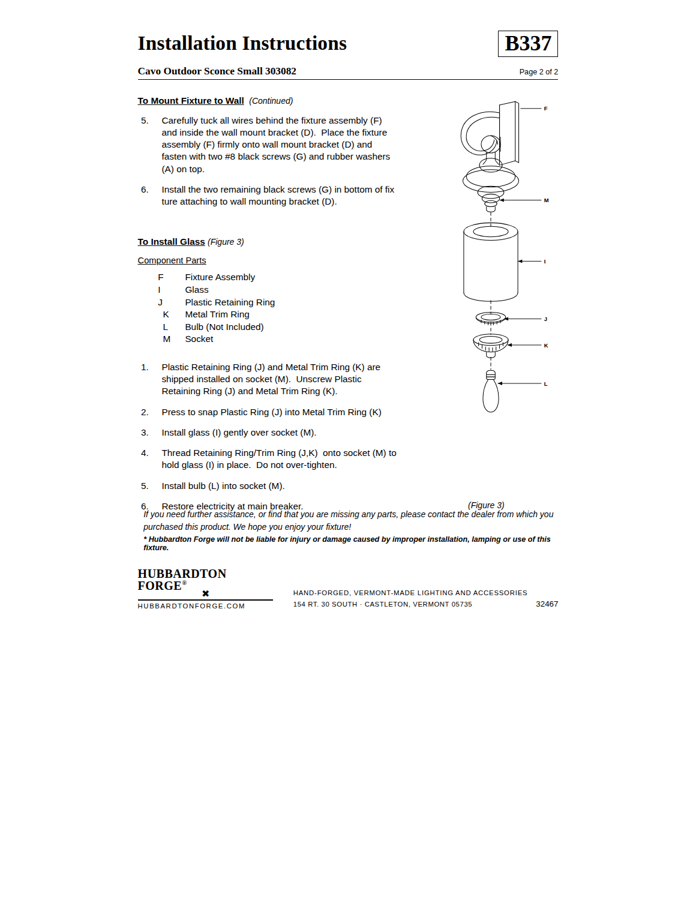Installation Instructions
B337
Cavo Outdoor Sconce Small 303082
Page 2 of 2
To Mount Fixture to Wall (Continued)
5. Carefully tuck all wires behind the fixture assembly (F) and inside the wall mount bracket (D). Place the fixture assembly (F) firmly onto wall mount bracket (D) and fasten with two #8 black screws (G) and rubber washers (A) on top.
6. Install the two remaining black screws (G) in bottom of fix ture attaching to wall mounting bracket (D).
To Install Glass (Figure 3)
Component Parts
| F | Fixture Assembly |
| I | Glass |
| J | Plastic Retaining Ring |
| K | Metal Trim Ring |
| L | Bulb (Not Included) |
| M | Socket |
1. Plastic Retaining Ring (J) and Metal Trim Ring (K) are shipped installed on socket (M). Unscrew Plastic Retaining Ring (J) and Metal Trim Ring (K).
2. Press to snap Plastic Ring (J) into Metal Trim Ring (K)
3. Install glass (I) gently over socket (M).
4. Thread Retaining Ring/Trim Ring (J,K) onto socket (M) to hold glass (I) in place. Do not over-tighten.
5. Install bulb (L) into socket (M).
6. Restore electricity at main breaker.
F M I J K L
(Figure 3)
If you need further assistance, or find that you are missing any parts, please contact the dealer from which you purchased this product. We hope you enjoy your fixture!
* Hubbardton Forge will not be liable for injury or damage caused by improper installation, lamping or use of this fixture.
HUBBARDTON FORGE®
✖
HUBBARDTONFORGE.COM
HAND-FORGED, VERMONT-MADE LIGHTING AND ACCESSORIES
154 RT. 30 SOUTH · CASTLETON, VERMONT 05735
32467